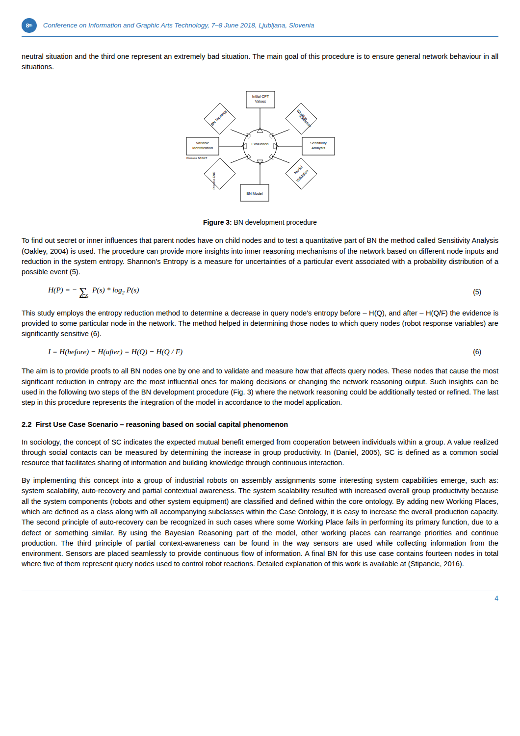8th
Conference on Information and Graphic Arts Technology, 7–8 June 2018, Ljubljana, Slovenia
neutral situation and the third one represent an extremely bad situation. The main goal of this procedure is to ensure general network behaviour in all situations.
Evaluation Initial CPT Values Variable Identification Sensitivity Analysis BN Model Process START BN Topology Working Scenarios Model Validation Process END
Figure 3: BN development procedure
To find out secret or inner influences that parent nodes have on child nodes and to test a quantitative part of BN the method called Sensitivity Analysis (Oakley, 2004) is used. The procedure can provide more insights into inner reasoning mechanisms of the network based on different node inputs and reduction in the system entropy. Shannon's Entropy is a measure for uncertainties of a particular event associated with a probability distribution of a possible event (5).
H(P) = − ∑s∈S P(s) * log2 P(s)
(5)
This study employs the entropy reduction method to determine a decrease in query node's entropy before – H(Q), and after – H(Q/F) the evidence is provided to some particular node in the network. The method helped in determining those nodes to which query nodes (robot response variables) are significantly sensitive (6).
I = H(before) − H(after) = H(Q) − H(Q / F)
(6)
The aim is to provide proofs to all BN nodes one by one and to validate and measure how that affects query nodes. These nodes that cause the most significant reduction in entropy are the most influential ones for making decisions or changing the network reasoning output. Such insights can be used in the following two steps of the BN development procedure (Fig. 3) where the network reasoning could be additionally tested or refined. The last step in this procedure represents the integration of the model in accordance to the model application.
2.2 First Use Case Scenario – reasoning based on social capital phenomenon
In sociology, the concept of SC indicates the expected mutual benefit emerged from cooperation between individuals within a group. A value realized through social contacts can be measured by determining the increase in group productivity. In (Daniel, 2005), SC is defined as a common social resource that facilitates sharing of information and building knowledge through continuous interaction.
By implementing this concept into a group of industrial robots on assembly assignments some interesting system capabilities emerge, such as: system scalability, auto-recovery and partial contextual awareness. The system scalability resulted with increased overall group productivity because all the system components (robots and other system equipment) are classified and defined within the core ontology. By adding new Working Places, which are defined as a class along with all accompanying subclasses within the Case Ontology, it is easy to increase the overall production capacity. The second principle of auto-recovery can be recognized in such cases where some Working Place fails in performing its primary function, due to a defect or something similar. By using the Bayesian Reasoning part of the model, other working places can rearrange priorities and continue production. The third principle of partial context-awareness can be found in the way sensors are used while collecting information from the environment. Sensors are placed seamlessly to provide continuous flow of information. A final BN for this use case contains fourteen nodes in total where five of them represent query nodes used to control robot reactions. Detailed explanation of this work is available at (Stipancic, 2016).
4